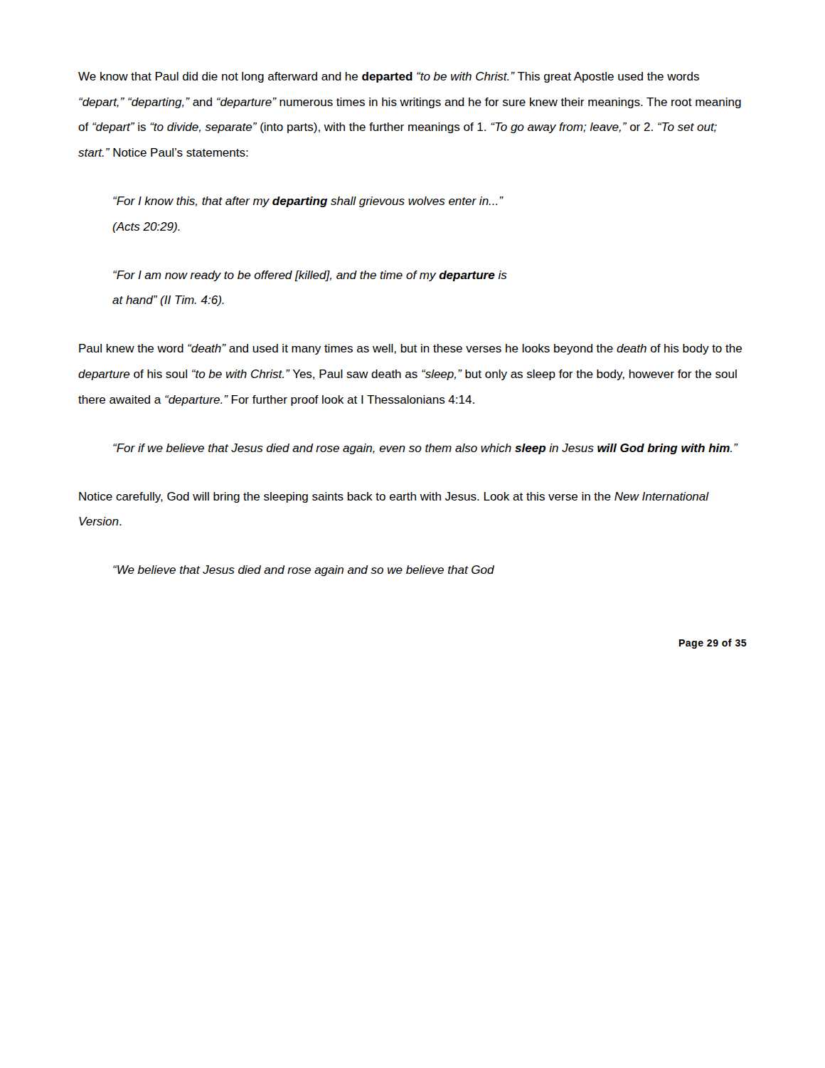We know that Paul did die not long afterward and he departed “to be with Christ.” This great Apostle used the words “depart,” “departing,” and “departure” numerous times in his writings and he for sure knew their meanings. The root meaning of “depart” is “to divide, separate” (into parts), with the further meanings of 1. “To go away from; leave,” or 2. “To set out; start.” Notice Paul’s statements:
“For I know this, that after my departing shall grievous wolves enter in...”
(Acts 20:29).
“For I am now ready to be offered [killed], and the time of my departure is
at hand” (II Tim. 4:6).
Paul knew the word “death” and used it many times as well, but in these verses he looks beyond the death of his body to the departure of his soul “to be with Christ.” Yes, Paul saw death as “sleep,” but only as sleep for the body, however for the soul there awaited a “departure.” For further proof look at I Thessalonians 4:14.
“For if we believe that Jesus died and rose again, even so them also which sleep in Jesus will God bring with him.”
Notice carefully, God will bring the sleeping saints back to earth with Jesus. Look at this verse in the New International Version.
“We believe that Jesus died and rose again and so we believe that God
Page 29 of 35